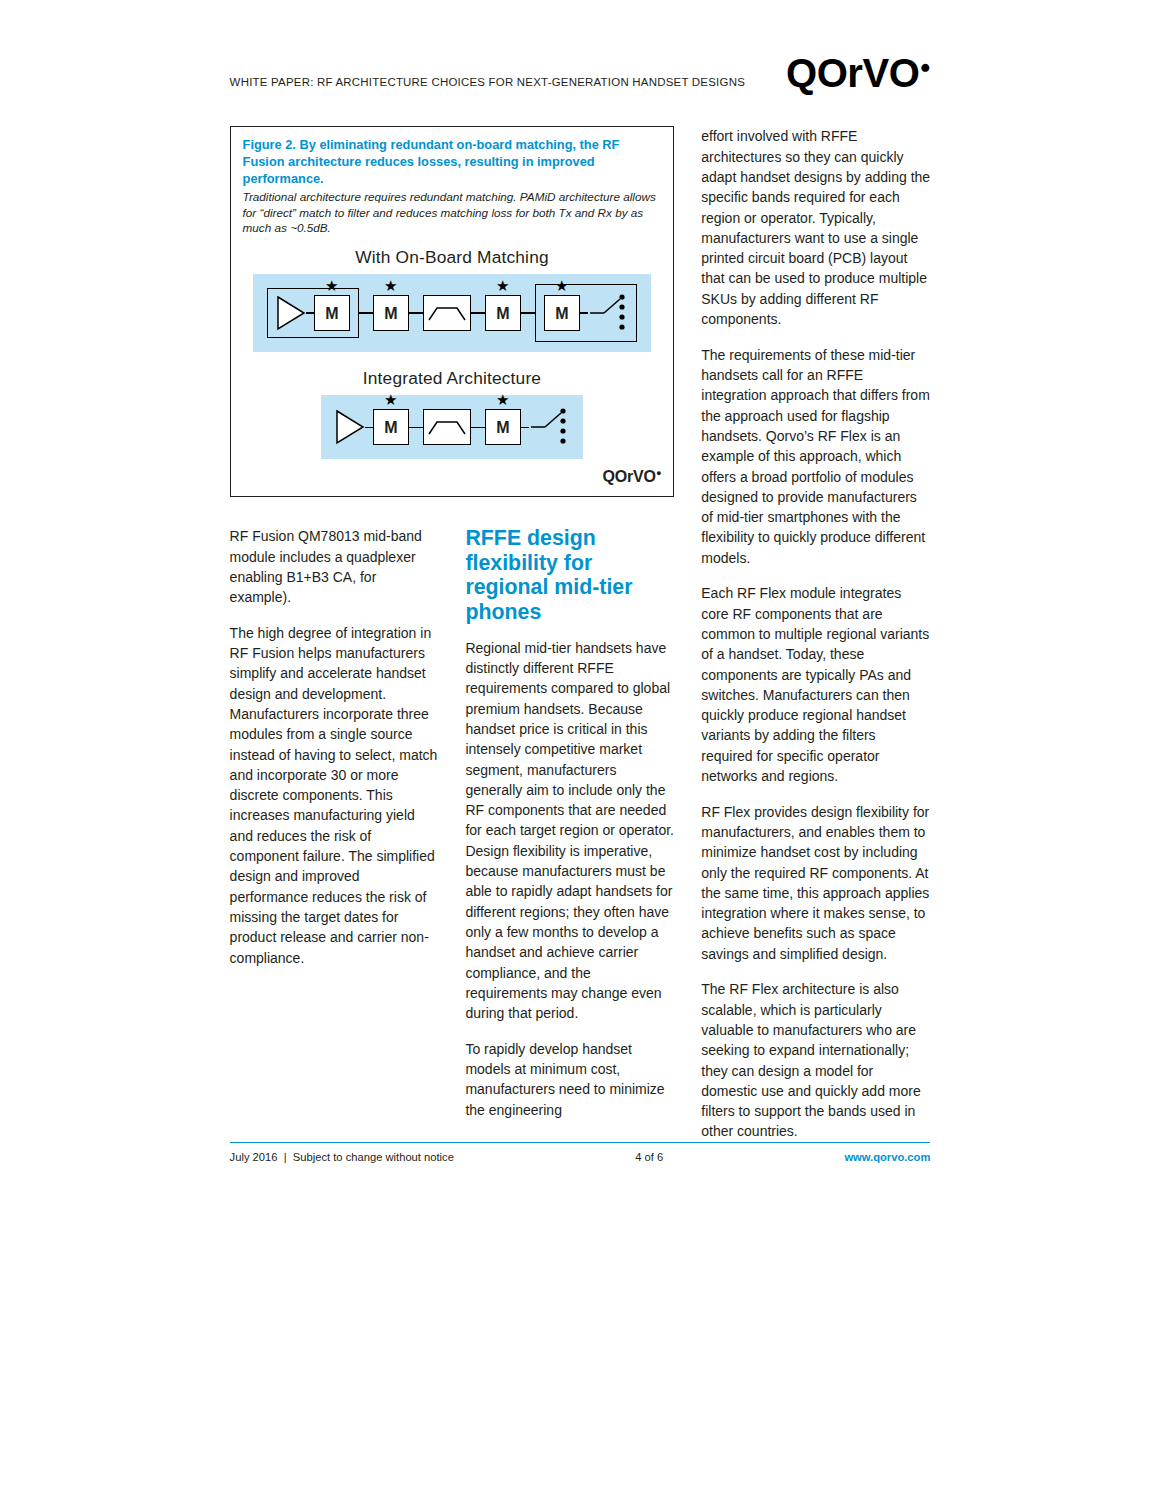White Paper: RF Architecture Choices for Next-Generation Handset Designs
QOrVO●
Figure 2. By eliminating redundant on-board matching, the RF Fusion architecture reduces losses, resulting in improved performance.
Traditional architecture requires redundant matching. PAMiD architecture allows for “direct” match to filter and reduces matching loss for both Tx and Rx by as much as ~0.5dB.
With On-Board Matching
★
M
★
M
★
M
★
M
Integrated Architecture
★
M
★
M
QOrVO●
RF Fusion QM78013 mid-band module includes a quadplexer enabling B1+B3 CA, for example).
The high degree of integration in RF Fusion helps manufacturers simplify and accelerate handset design and development. Manufacturers incorporate three modules from a single source instead of having to select, match and incorporate 30 or more discrete components. This increases manufacturing yield and reduces the risk of component failure. The simplified design and improved performance reduces the risk of missing the target dates for product release and carrier non-compliance.
RFFE design flexibility for regional mid-tier phones
Regional mid-tier handsets have distinctly different RFFE requirements compared to global premium handsets. Because handset price is critical in this intensely competitive market segment, manufacturers generally aim to include only the RF components that are needed for each target region or operator. Design flexibility is imperative, because manufacturers must be able to rapidly adapt handsets for different regions; they often have only a few months to develop a handset and achieve carrier compliance, and the requirements may change even during that period.
To rapidly develop handset models at minimum cost, manufacturers need to minimize the engineering
effort involved with RFFE architectures so they can quickly adapt handset designs by adding the specific bands required for each region or operator. Typically, manufacturers want to use a single printed circuit board (PCB) layout that can be used to produce multiple SKUs by adding different RF components.
The requirements of these mid-tier handsets call for an RFFE integration approach that differs from the approach used for flagship handsets. Qorvo’s RF Flex is an example of this approach, which offers a broad portfolio of modules designed to provide manufacturers of mid-tier smartphones with the flexibility to quickly produce different models.
Each RF Flex module integrates core RF components that are common to multiple regional variants of a handset. Today, these components are typically PAs and switches. Manufacturers can then quickly produce regional handset variants by adding the filters required for specific operator networks and regions.
RF Flex provides design flexibility for manufacturers, and enables them to minimize handset cost by including only the required RF components. At the same time, this approach applies integration where it makes sense, to achieve benefits such as space savings and simplified design.
The RF Flex architecture is also scalable, which is particularly valuable to manufacturers who are seeking to expand internationally; they can design a model for domestic use and quickly add more filters to support the bands used in other countries.
July 2016 | Subject to change without notice
4 of 6
www.qorvo.com